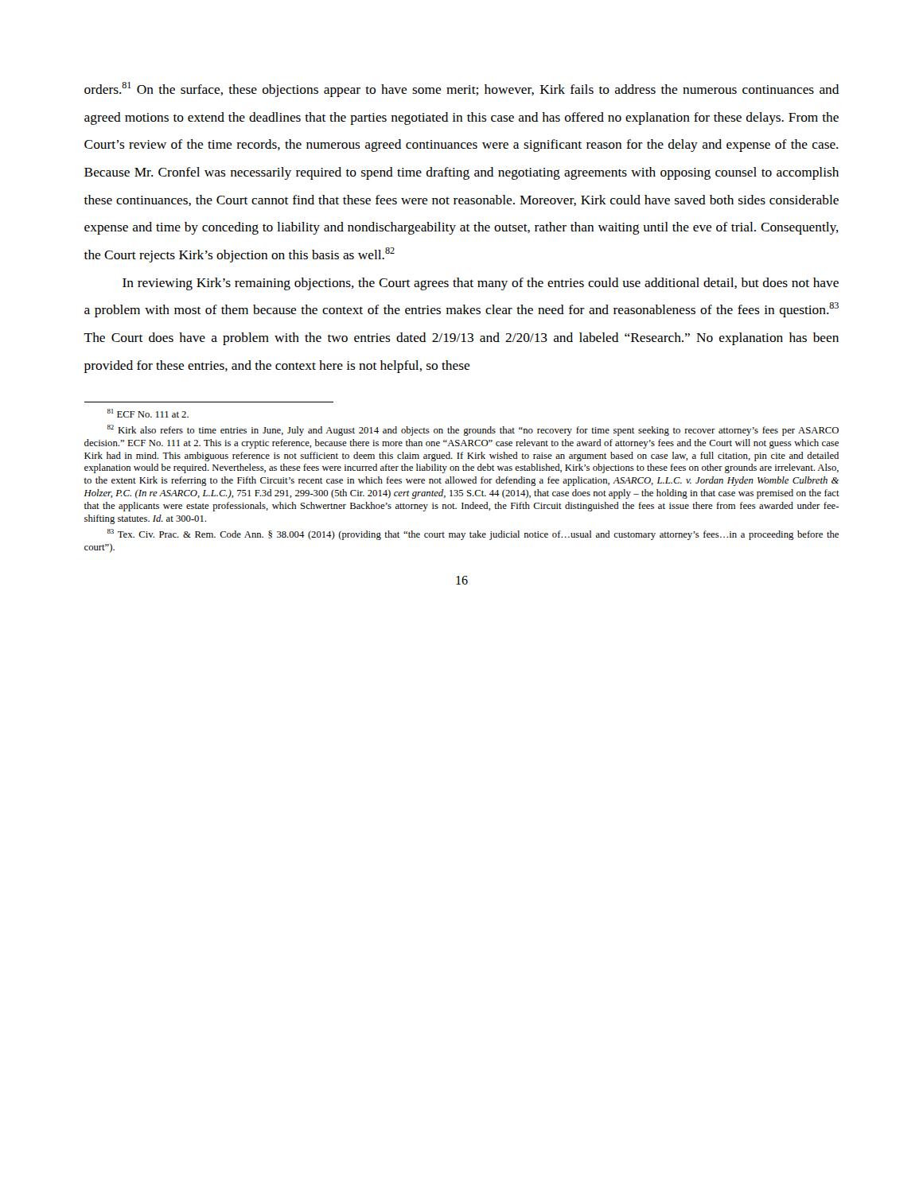orders.81 On the surface, these objections appear to have some merit; however, Kirk fails to address the numerous continuances and agreed motions to extend the deadlines that the parties negotiated in this case and has offered no explanation for these delays. From the Court’s review of the time records, the numerous agreed continuances were a significant reason for the delay and expense of the case. Because Mr. Cronfel was necessarily required to spend time drafting and negotiating agreements with opposing counsel to accomplish these continuances, the Court cannot find that these fees were not reasonable. Moreover, Kirk could have saved both sides considerable expense and time by conceding to liability and nondischargeability at the outset, rather than waiting until the eve of trial. Consequently, the Court rejects Kirk’s objection on this basis as well.82
In reviewing Kirk’s remaining objections, the Court agrees that many of the entries could use additional detail, but does not have a problem with most of them because the context of the entries makes clear the need for and reasonableness of the fees in question.83 The Court does have a problem with the two entries dated 2/19/13 and 2/20/13 and labeled “Research.” No explanation has been provided for these entries, and the context here is not helpful, so these
81 ECF No. 111 at 2.
82 Kirk also refers to time entries in June, July and August 2014 and objects on the grounds that “no recovery for time spent seeking to recover attorney’s fees per ASARCO decision.” ECF No. 111 at 2. This is a cryptic reference, because there is more than one “ASARCO” case relevant to the award of attorney’s fees and the Court will not guess which case Kirk had in mind. This ambiguous reference is not sufficient to deem this claim argued. If Kirk wished to raise an argument based on case law, a full citation, pin cite and detailed explanation would be required. Nevertheless, as these fees were incurred after the liability on the debt was established, Kirk’s objections to these fees on other grounds are irrelevant. Also, to the extent Kirk is referring to the Fifth Circuit’s recent case in which fees were not allowed for defending a fee application, ASARCO, L.L.C. v. Jordan Hyden Womble Culbreth & Holzer, P.C. (In re ASARCO, L.L.C.), 751 F.3d 291, 299-300 (5th Cir. 2014) cert granted, 135 S.Ct. 44 (2014), that case does not apply – the holding in that case was premised on the fact that the applicants were estate professionals, which Schwertner Backhoe’s attorney is not. Indeed, the Fifth Circuit distinguished the fees at issue there from fees awarded under fee-shifting statutes. Id. at 300-01.
83 Tex. Civ. Prac. & Rem. Code Ann. § 38.004 (2014) (providing that “the court may take judicial notice of…usual and customary attorney’s fees…in a proceeding before the court”).
16